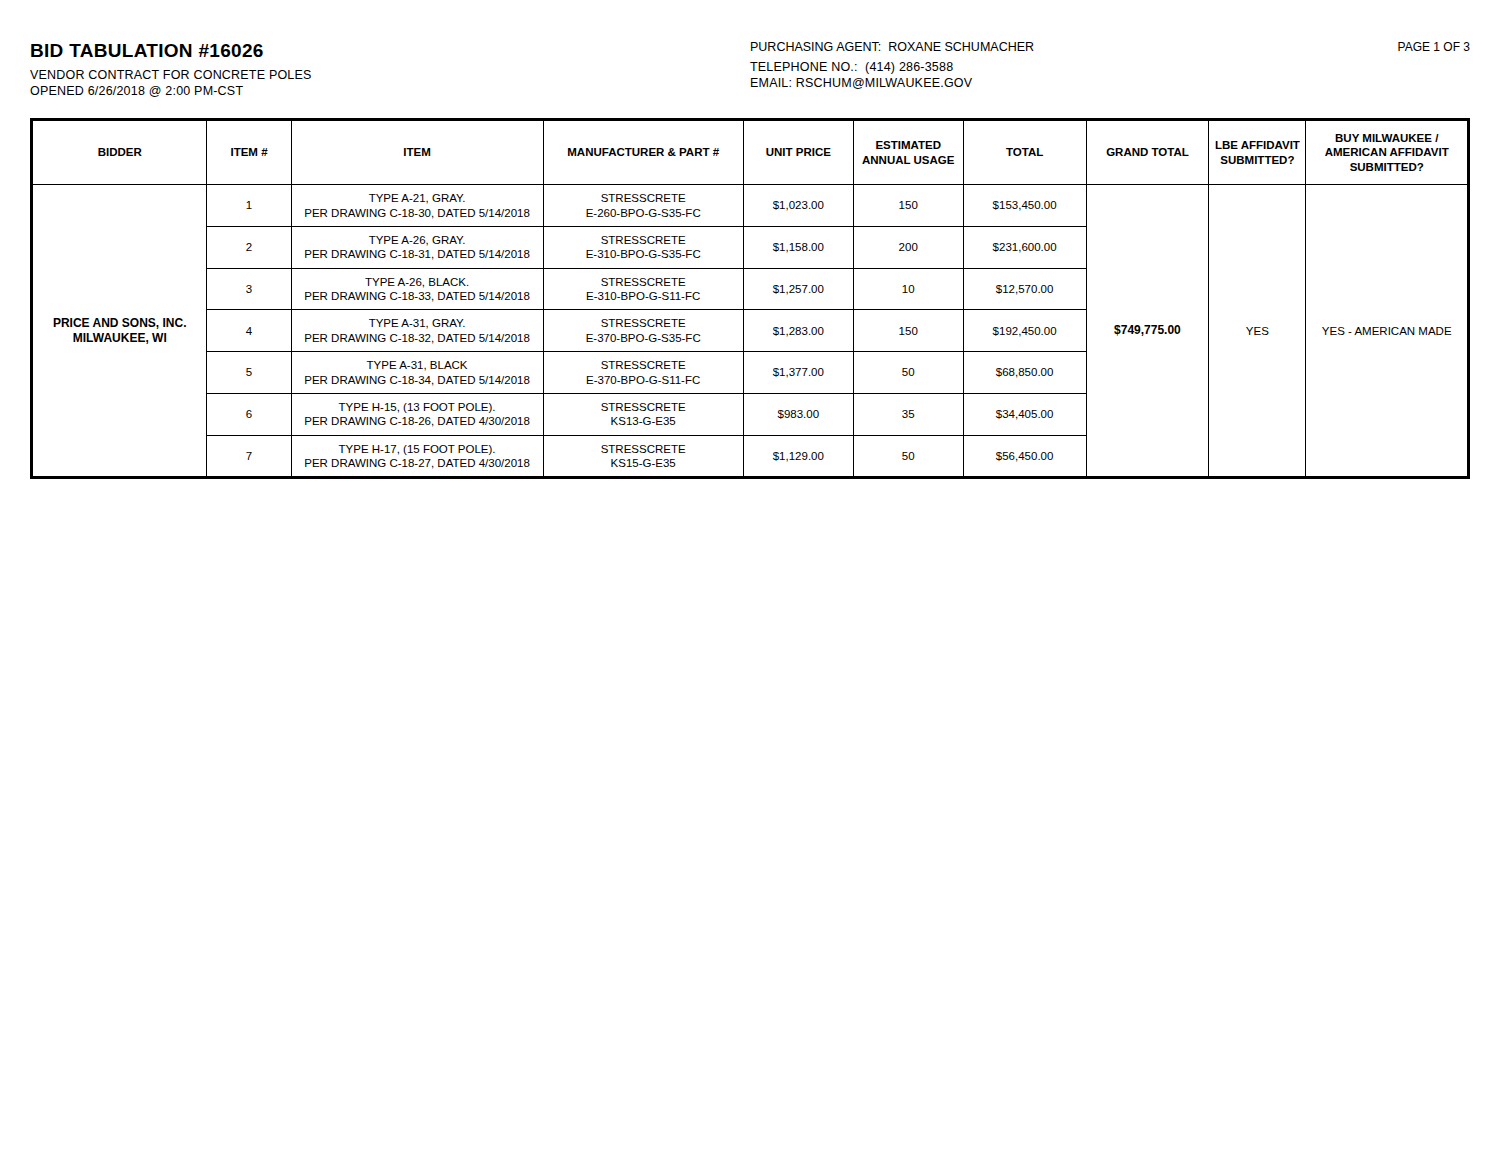BID TABULATION #16026
VENDOR CONTRACT FOR CONCRETE POLES
OPENED 6/26/2018 @ 2:00 PM-CST
PAGE 1 OF 3
PURCHASING AGENT: ROXANE SCHUMACHER
TELEPHONE NO.: (414) 286-3588
EMAIL: RSCHUM@MILWAUKEE.GOV
| BIDDER | ITEM # | ITEM | MANUFACTURER & PART # | UNIT PRICE | ESTIMATED ANNUAL USAGE | TOTAL | GRAND TOTAL | LBE AFFIDAVIT SUBMITTED? | BUY MILWAUKEE / AMERICAN AFFIDAVIT SUBMITTED? |
| --- | --- | --- | --- | --- | --- | --- | --- | --- | --- |
| PRICE AND SONS, INC. MILWAUKEE, WI | 1 | TYPE A-21, GRAY. PER DRAWING C-18-30, DATED 5/14/2018 | STRESSCRETE E-260-BPO-G-S35-FC | $1,023.00 | 150 | $153,450.00 | $749,775.00 | YES | YES - AMERICAN MADE |
| 2 | TYPE A-26, GRAY. PER DRAWING C-18-31, DATED 5/14/2018 | STRESSCRETE E-310-BPO-G-S35-FC | $1,158.00 | 200 | $231,600.00 |
| 3 | TYPE A-26, BLACK. PER DRAWING C-18-33, DATED 5/14/2018 | STRESSCRETE E-310-BPO-G-S11-FC | $1,257.00 | 10 | $12,570.00 |
| 4 | TYPE A-31, GRAY. PER DRAWING C-18-32, DATED 5/14/2018 | STRESSCRETE E-370-BPO-G-S35-FC | $1,283.00 | 150 | $192,450.00 |
| 5 | TYPE A-31, BLACK PER DRAWING C-18-34, DATED 5/14/2018 | STRESSCRETE E-370-BPO-G-S11-FC | $1,377.00 | 50 | $68,850.00 |
| 6 | TYPE H-15, (13 FOOT POLE). PER DRAWING C-18-26, DATED 4/30/2018 | STRESSCRETE KS13-G-E35 | $983.00 | 35 | $34,405.00 |
| 7 | TYPE H-17, (15 FOOT POLE). PER DRAWING C-18-27, DATED 4/30/2018 | STRESSCRETE KS15-G-E35 | $1,129.00 | 50 | $56,450.00 |